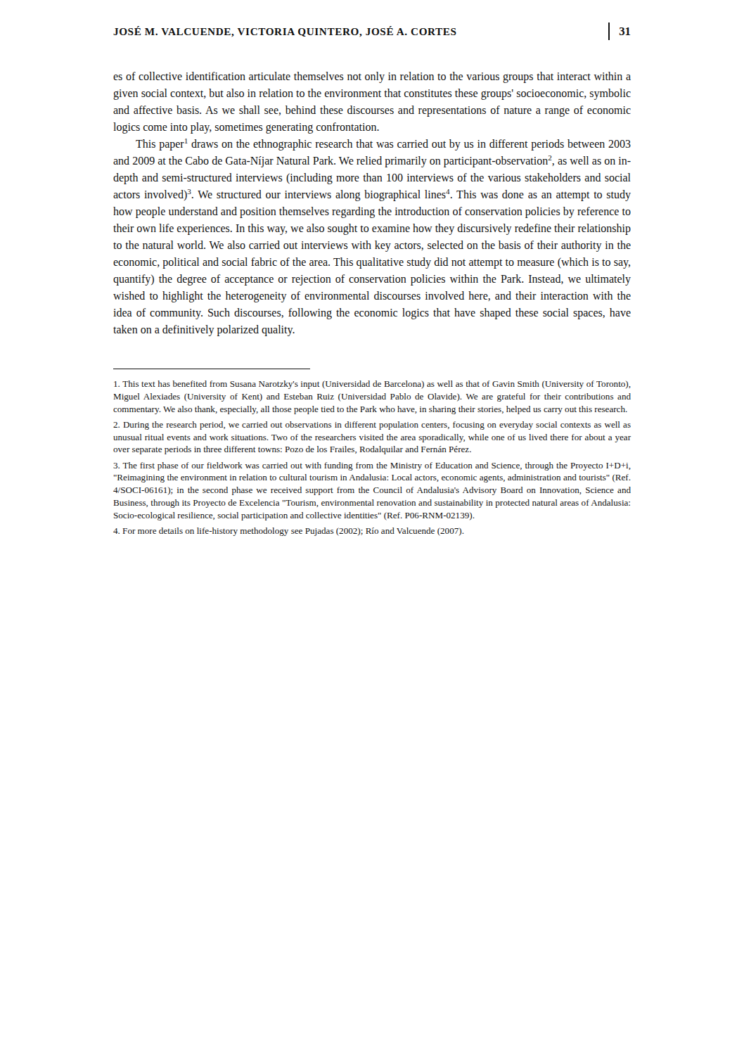José M. Valcuende, Victoria Quintero, José A. Cortes 31
es of collective identification articulate themselves not only in relation to the various groups that interact within a given social context, but also in relation to the environment that constitutes these groups' socioeconomic, symbolic and affective basis. As we shall see, behind these discourses and representations of nature a range of economic logics come into play, sometimes generating confrontation.
This paper1 draws on the ethnographic research that was carried out by us in different periods between 2003 and 2009 at the Cabo de Gata-Níjar Natural Park. We relied primarily on participant-observation2, as well as on in-depth and semi-structured interviews (including more than 100 interviews of the various stakeholders and social actors involved)3. We structured our interviews along biographical lines4. This was done as an attempt to study how people understand and position themselves regarding the introduction of conservation policies by reference to their own life experiences. In this way, we also sought to examine how they discursively redefine their relationship to the natural world. We also carried out interviews with key actors, selected on the basis of their authority in the economic, political and social fabric of the area. This qualitative study did not attempt to measure (which is to say, quantify) the degree of acceptance or rejection of conservation policies within the Park. Instead, we ultimately wished to highlight the heterogeneity of environmental discourses involved here, and their interaction with the idea of community. Such discourses, following the economic logics that have shaped these social spaces, have taken on a definitively polarized quality.
1. This text has benefited from Susana Narotzky's input (Universidad de Barcelona) as well as that of Gavin Smith (University of Toronto), Miguel Alexiades (University of Kent) and Esteban Ruiz (Universidad Pablo de Olavide). We are grateful for their contributions and commentary. We also thank, especially, all those people tied to the Park who have, in sharing their stories, helped us carry out this research.
2. During the research period, we carried out observations in different population centers, focusing on everyday social contexts as well as unusual ritual events and work situations. Two of the researchers visited the area sporadically, while one of us lived there for about a year over separate periods in three different towns: Pozo de los Frailes, Rodalquilar and Fernán Pérez.
3. The first phase of our fieldwork was carried out with funding from the Ministry of Education and Science, through the Proyecto I+D+i, "Reimagining the environment in relation to cultural tourism in Andalusia: Local actors, economic agents, administration and tourists" (Ref. 4/SOCI-06161); in the second phase we received support from the Council of Andalusia's Advisory Board on Innovation, Science and Business, through its Proyecto de Excelencia "Tourism, environmental renovation and sustainability in protected natural areas of Andalusia: Socio-ecological resilience, social participation and collective identities" (Ref. P06-RNM-02139).
4. For more details on life-history methodology see Pujadas (2002); Río and Valcuende (2007).